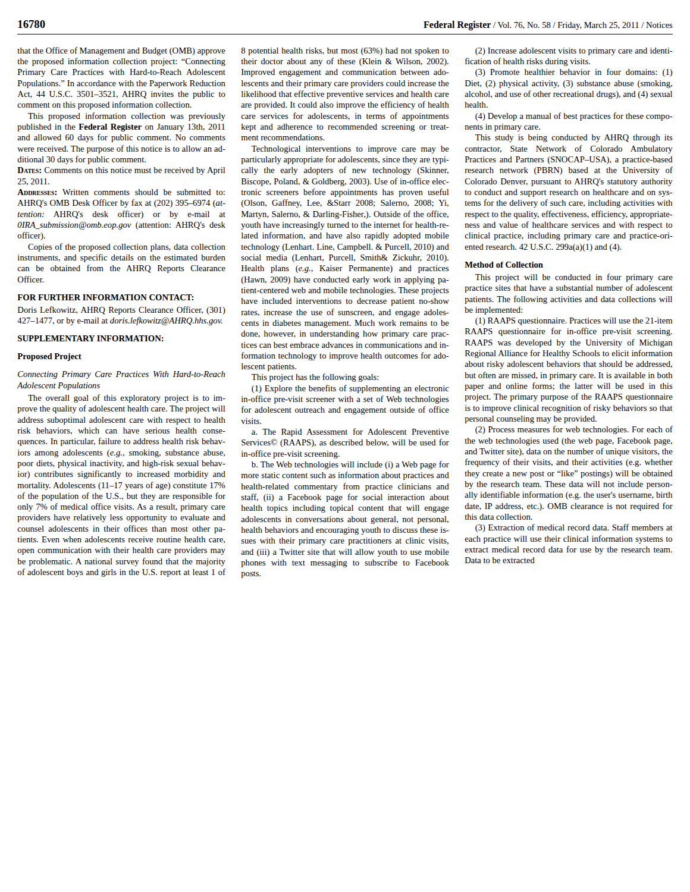16780
Federal Register / Vol. 76, No. 58 / Friday, March 25, 2011 / Notices
that the Office of Management and Budget (OMB) approve the proposed information collection project: “Connecting Primary Care Practices with Hard-to-Reach Adolescent Populations.” In accordance with the Paperwork Reduction Act, 44 U.S.C. 3501–3521, AHRQ invites the public to comment on this proposed information collection.
This proposed information collection was previously published in the Federal Register on January 13th, 2011 and allowed 60 days for public comment. No comments were received. The purpose of this notice is to allow an additional 30 days for public comment.
Dates: Comments on this notice must be received by April 25, 2011.
Addresses: Written comments should be submitted to: AHRQ's OMB Desk Officer by fax at (202) 395–6974 (attention: AHRQ's desk officer) or by e-mail at 0IRA_submission@omb.eop.gov (attention: AHRQ's desk officer).
Copies of the proposed collection plans, data collection instruments, and specific details on the estimated burden can be obtained from the AHRQ Reports Clearance Officer.
FOR FURTHER INFORMATION CONTACT:
Doris Lefkowitz, AHRQ Reports Clearance Officer, (301) 427–1477, or by e-mail at doris.lefkowitz@AHRQ.hhs.gov.
SUPPLEMENTARY INFORMATION:
Proposed Project
Connecting Primary Care Practices With Hard-to-Reach Adolescent Populations
The overall goal of this exploratory project is to improve the quality of adolescent health care. The project will address suboptimal adolescent care with respect to health risk behaviors, which can have serious health consequences. In particular, failure to address health risk behaviors among adolescents (e.g., smoking, substance abuse, poor diets, physical inactivity, and high-risk sexual behavior) contributes significantly to increased morbidity and mortality. Adolescents (11–17 years of age) constitute 17% of the population of the U.S., but they are responsible for only 7% of medical office visits. As a result, primary care providers have relatively less opportunity to evaluate and counsel adolescents in their offices than most other patients. Even when adolescents receive routine health care, open communication with their health care providers may be problematic. A national survey found that the majority of adolescent boys and girls in the U.S. report at least 1 of 8 potential health risks, but most (63%) had not spoken to their doctor about any of these (Klein & Wilson, 2002). Improved engagement and communication between adolescents and their primary care providers could increase the likelihood that effective preventive services and health care are provided. It could also improve the efficiency of health care services for adolescents, in terms of appointments kept and adherence to recommended screening or treatment recommendations.
Technological interventions to improve care may be particularly appropriate for adolescents, since they are typically the early adopters of new technology (Skinner, Biscope, Poland, & Goldberg, 2003). Use of in-office electronic screeners before appointments has proven useful (Olson, Gaffney, Lee, &Starr 2008; Salerno, 2008; Yi, Martyn, Salerno, & Darling-Fisher,). Outside of the office, youth have increasingly turned to the internet for health-related information, and have also rapidly adopted mobile technology (Lenhart. Line, Campbell. & Purcell, 2010) and social media (Lenhart, Purcell, Smith& Zickuhr, 2010). Health plans (e.g., Kaiser Permanente) and practices (Hawn, 2009) have conducted early work in applying patient-centered web and mobile technologies. These projects have included interventions to decrease patient no-show rates, increase the use of sunscreen, and engage adolescents in diabetes management. Much work remains to be done, however, in understanding how primary care practices can best embrace advances in communications and information technology to improve health outcomes for adolescent patients.
This project has the following goals:
(1) Explore the benefits of supplementing an electronic in-office pre-visit screener with a set of Web technologies for adolescent outreach and engagement outside of office visits.
a. The Rapid Assessment for Adolescent Preventive Services© (RAAPS), as described below, will be used for in-office pre-visit screening.
b. The Web technologies will include (i) a Web page for more static content such as information about practices and health-related commentary from practice clinicians and staff, (ii) a Facebook page for social interaction about health topics including topical content that will engage adolescents in conversations about general, not personal, health behaviors and encouraging youth to discuss these issues with their primary care practitioners at clinic visits, and (iii) a Twitter site that will allow youth to use mobile phones with text messaging to subscribe to Facebook posts.
(2) Increase adolescent visits to primary care and identification of health risks during visits.
(3) Promote healthier behavior in four domains: (1) Diet, (2) physical activity, (3) substance abuse (smoking, alcohol, and use of other recreational drugs), and (4) sexual health.
(4) Develop a manual of best practices for these components in primary care.
This study is being conducted by AHRQ through its contractor, State Network of Colorado Ambulatory Practices and Partners (SNOCAP–USA), a practice-based research network (PBRN) based at the University of Colorado Denver, pursuant to AHRQ's statutory authority to conduct and support research on healthcare and on systems for the delivery of such care, including activities with respect to the quality, effectiveness, efficiency, appropriateness and value of healthcare services and with respect to clinical practice, including primary care and practice-oriented research. 42 U.S.C. 299a(a)(1) and (4).
Method of Collection
This project will be conducted in four primary care practice sites that have a substantial number of adolescent patients. The following activities and data collections will be implemented:
(1) RAAPS questionnaire. Practices will use the 21-item RAAPS questionnaire for in-office pre-visit screening. RAAPS was developed by the University of Michigan Regional Alliance for Healthy Schools to elicit information about risky adolescent behaviors that should be addressed, but often are missed, in primary care. It is available in both paper and online forms; the latter will be used in this project. The primary purpose of the RAAPS questionnaire is to improve clinical recognition of risky behaviors so that personal counseling may be provided.
(2) Process measures for web technologies. For each of the web technologies used (the web page, Facebook page, and Twitter site), data on the number of unique visitors, the frequency of their visits, and their activities (e.g. whether they create a new post or “like” postings) will be obtained by the research team. These data will not include personally identifiable information (e.g. the user's username, birth date, IP address, etc.). OMB clearance is not required for this data collection.
(3) Extraction of medical record data. Staff members at each practice will use their clinical information systems to extract medical record data for use by the research team. Data to be extracted